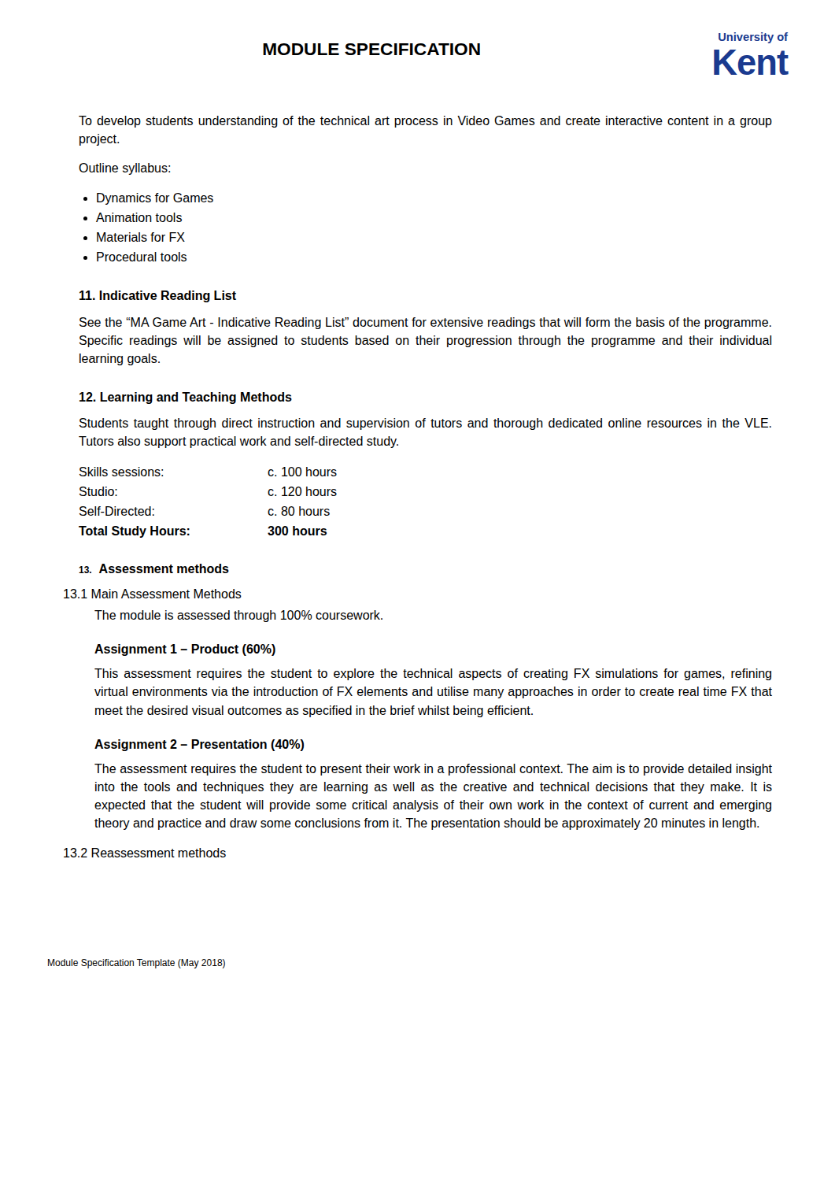MODULE SPECIFICATION
University of Kent
To develop students understanding of the technical art process in Video Games and create interactive content in a group project.
Outline syllabus:
Dynamics for Games
Animation tools
Materials for FX
Procedural tools
11. Indicative Reading List
See the “MA Game Art - Indicative Reading List” document for extensive readings that will form the basis of the programme. Specific readings will be assigned to students based on their progression through the programme and their individual learning goals.
12. Learning and Teaching Methods
Students taught through direct instruction and supervision of tutors and thorough dedicated online resources in the VLE. Tutors also support practical work and self-directed study.
| Skills sessions: | c. 100 hours |
| Studio: | c. 120 hours |
| Self-Directed: | c. 80 hours |
| Total Study Hours: | 300 hours |
13. Assessment methods
13.1 Main Assessment Methods
The module is assessed through 100% coursework.
Assignment 1 – Product (60%)
This assessment requires the student to explore the technical aspects of creating FX simulations for games, refining virtual environments via the introduction of FX elements and utilise many approaches in order to create real time FX that meet the desired visual outcomes as specified in the brief whilst being efficient.
Assignment 2 – Presentation (40%)
The assessment requires the student to present their work in a professional context. The aim is to provide detailed insight into the tools and techniques they are learning as well as the creative and technical decisions that they make. It is expected that the student will provide some critical analysis of their own work in the context of current and emerging theory and practice and draw some conclusions from it. The presentation should be approximately 20 minutes in length.
13.2 Reassessment methods
Module Specification Template (May 2018)